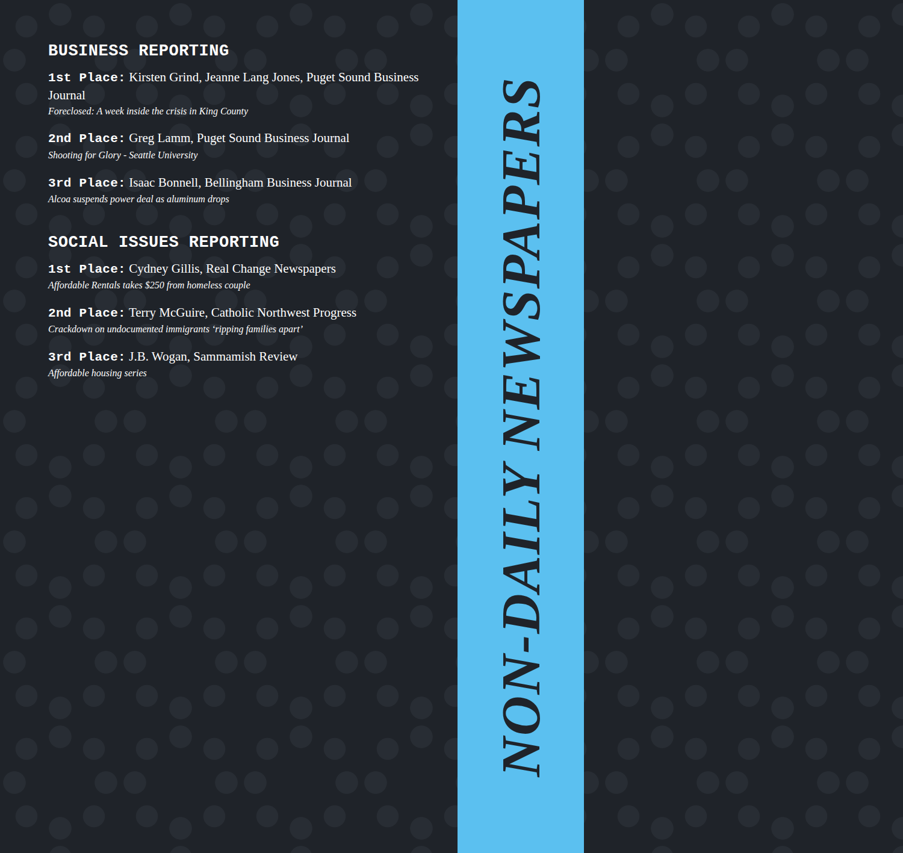Business Reporting
1st Place: Kirsten Grind, Jeanne Lang Jones, Puget Sound Business Journal Foreclosed: A week inside the crisis in King County
2nd Place: Greg Lamm, Puget Sound Business Journal Shooting for Glory - Seattle University
3rd Place: Isaac Bonnell, Bellingham Business Journal Alcoa suspends power deal as aluminum drops
Social Issues Reporting
1st Place: Cydney Gillis, Real Change Newspapers Affordable Rentals takes $250 from homeless couple
2nd Place: Terry McGuire, Catholic Northwest Progress Crackdown on undocumented immigrants ‘ripping families apart’
3rd Place: J.B. Wogan, Sammamish Review Affordable housing series
Non-Daily Newspapers